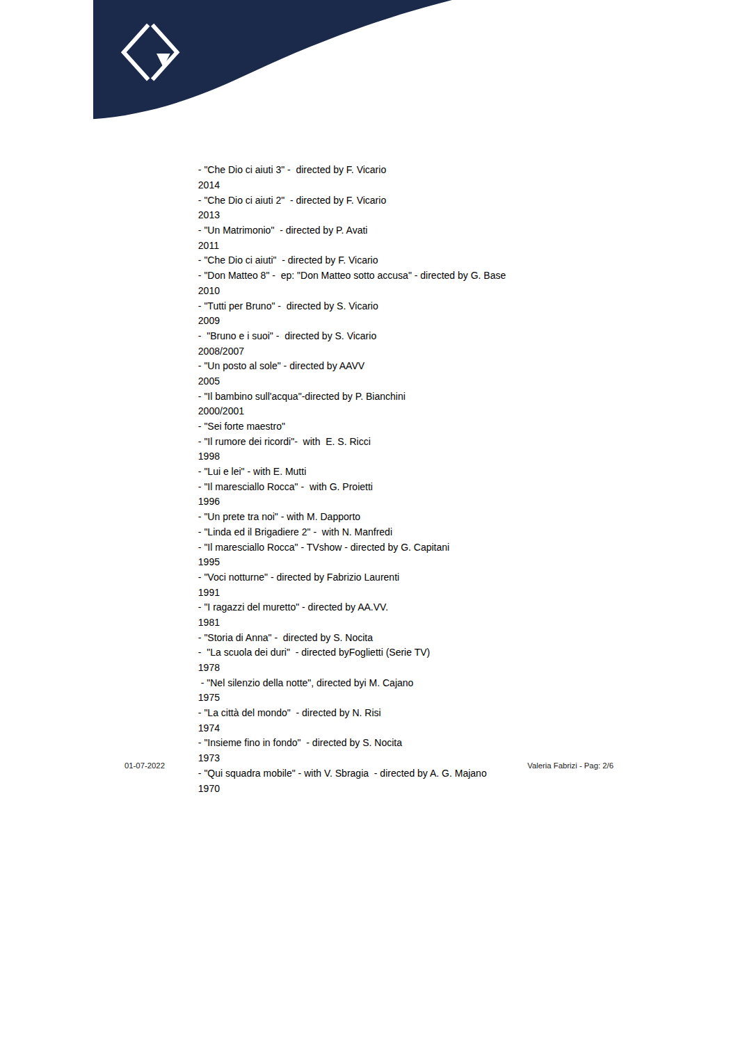- "Che Dio ci aiuti 3" - directed by F. Vicario 2014 - "Che Dio ci aiuti 2" - directed by F. Vicario 2013 - "Un Matrimonio" - directed by P. Avati 2011 - "Che Dio ci aiuti" - directed by F. Vicario - "Don Matteo 8" - ep: "Don Matteo sotto accusa" - directed by G. Base 2010 - "Tutti per Bruno" - directed by S. Vicario 2009 - "Bruno e i suoi" - directed by S. Vicario 2008/2007 - "Un posto al sole" - directed by AAVV 2005 - "Il bambino sull'acqua"-directed by P. Bianchini 2000/2001 - "Sei forte maestro" - "Il rumore dei ricordi"- with E. S. Ricci 1998 - "Lui e lei" - with E. Mutti - "Il maresciallo Rocca" - with G. Proietti 1996 - "Un prete tra noi" - with M. Dapporto - "Linda ed il Brigadiere 2" - with N. Manfredi - "Il maresciallo Rocca" - TVshow - directed by G. Capitani 1995 - "Voci notturne" - directed by Fabrizio Laurenti 1991 - "I ragazzi del muretto" - directed by AA.VV. 1981 - "Storia di Anna" - directed by S. Nocita - "La scuola dei duri" - directed byFoglietti (Serie TV) 1978 - "Nel silenzio della notte", directed byi M. Cajano 1975 - "La città del mondo" - directed by N. Risi 1974 - "Insieme fino in fondo" - directed by S. Nocita 1973 - "Qui squadra mobile" - with V. Sbragia - directed by A. G. Majano 1970
01-07-2022
Valeria Fabrizi - Pag: 2/6